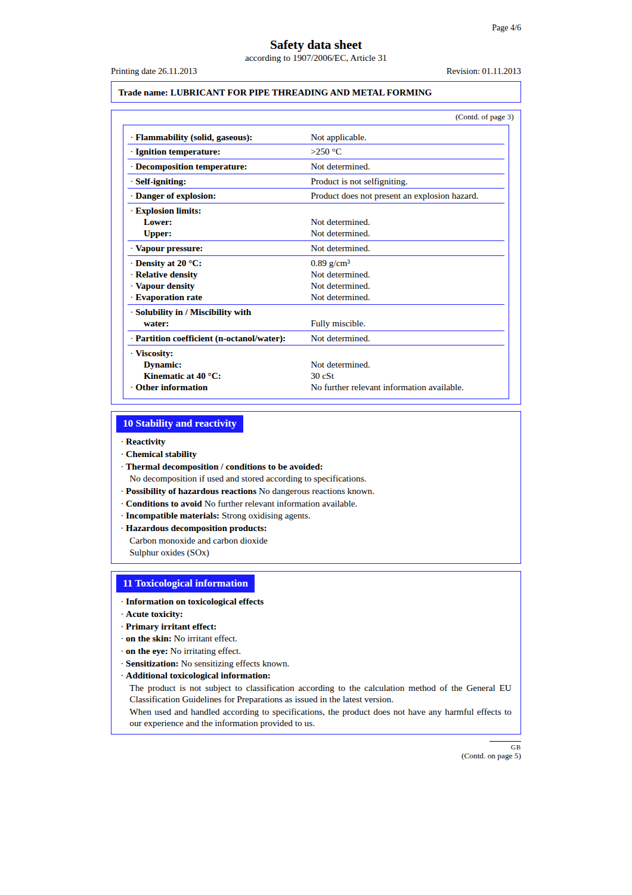Page 4/6
Safety data sheet
according to 1907/2006/EC, Article 31
Printing date 26.11.2013 Revision: 01.11.2013
Trade name: LUBRICANT FOR PIPE THREADING AND METAL FORMING
(Contd. of page 3)
| · Flammability (solid, gaseous): | Not applicable. |
| · Ignition temperature: | >250 °C |
| · Decomposition temperature: | Not determined. |
| · Self-igniting: | Product is not selfigniting. |
| · Danger of explosion: | Product does not present an explosion hazard. |
| · Explosion limits: Lower: Upper: | Not determined. Not determined. |
| · Vapour pressure: | Not determined. |
| · Density at 20 °C: · Relative density · Vapour density · Evaporation rate | 0.89 g/cm³ Not determined. Not determined. Not determined. |
| · Solubility in / Miscibility with water: | Fully miscible. |
| · Partition coefficient (n-octanol/water): | Not determined. |
| · Viscosity: Dynamic: Kinematic at 40 °C: · Other information | Not determined. 30 cSt No further relevant information available. |
10 Stability and reactivity
· Reactivity
· Chemical stability
· Thermal decomposition / conditions to be avoided:
No decomposition if used and stored according to specifications.
· Possibility of hazardous reactions No dangerous reactions known.
· Conditions to avoid No further relevant information available.
· Incompatible materials: Strong oxidising agents.
· Hazardous decomposition products:
Carbon monoxide and carbon dioxide
Sulphur oxides (SOx)
11 Toxicological information
· Information on toxicological effects
· Acute toxicity:
· Primary irritant effect:
· on the skin: No irritant effect.
· on the eye: No irritating effect.
· Sensitization: No sensitizing effects known.
· Additional toxicological information:
The product is not subject to classification according to the calculation method of the General EU Classification Guidelines for Preparations as issued in the latest version.
When used and handled according to specifications, the product does not have any harmful effects to our experience and the information provided to us.
GB
(Contd. on page 5)